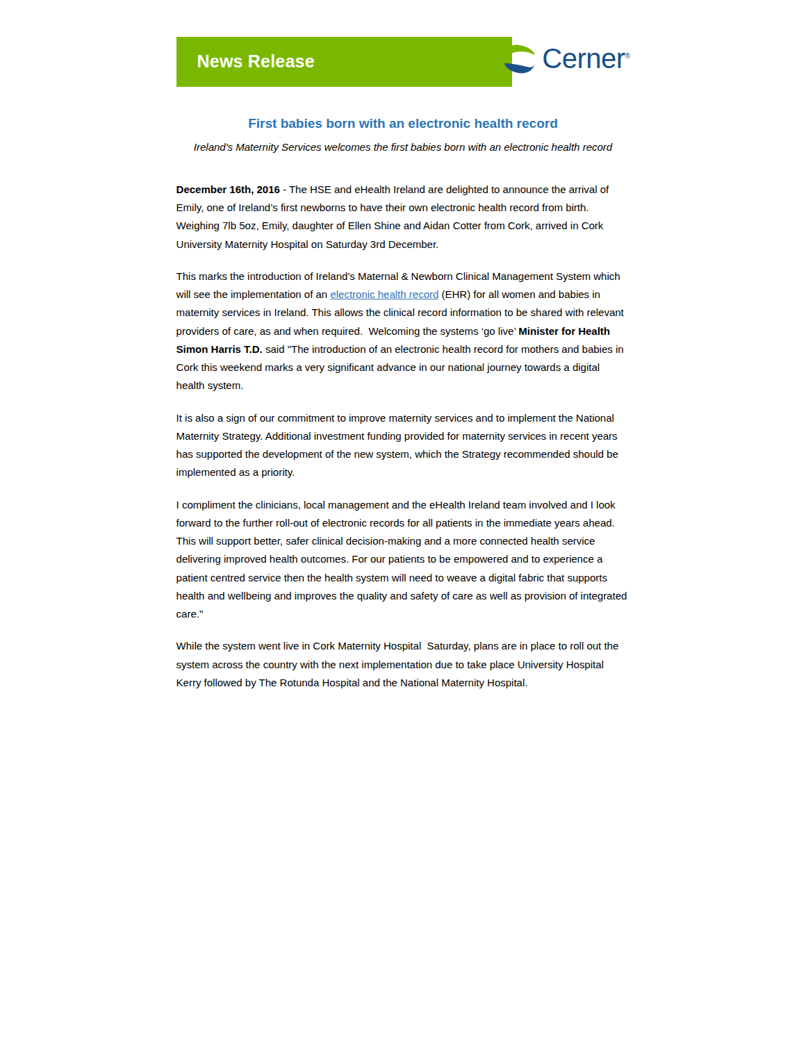News Release
Cerner®
First babies born with an electronic health record
Ireland's Maternity Services welcomes the first babies born with an electronic health record
December 16th, 2016 - The HSE and eHealth Ireland are delighted to announce the arrival of Emily, one of Ireland’s first newborns to have their own electronic health record from birth. Weighing 7lb 5oz, Emily, daughter of Ellen Shine and Aidan Cotter from Cork, arrived in Cork University Maternity Hospital on Saturday 3rd December.
This marks the introduction of Ireland's Maternal & Newborn Clinical Management System which will see the implementation of an electronic health record (EHR) for all women and babies in maternity services in Ireland. This allows the clinical record information to be shared with relevant providers of care, as and when required. Welcoming the systems ‘go live’ Minister for Health Simon Harris T.D. said "The introduction of an electronic health record for mothers and babies in Cork this weekend marks a very significant advance in our national journey towards a digital health system.
It is also a sign of our commitment to improve maternity services and to implement the National Maternity Strategy. Additional investment funding provided for maternity services in recent years has supported the development of the new system, which the Strategy recommended should be implemented as a priority.
I compliment the clinicians, local management and the eHealth Ireland team involved and I look forward to the further roll-out of electronic records for all patients in the immediate years ahead. This will support better, safer clinical decision-making and a more connected health service delivering improved health outcomes. For our patients to be empowered and to experience a patient centred service then the health system will need to weave a digital fabric that supports health and wellbeing and improves the quality and safety of care as well as provision of integrated care."
While the system went live in Cork Maternity Hospital Saturday, plans are in place to roll out the system across the country with the next implementation due to take place University Hospital Kerry followed by The Rotunda Hospital and the National Maternity Hospital.